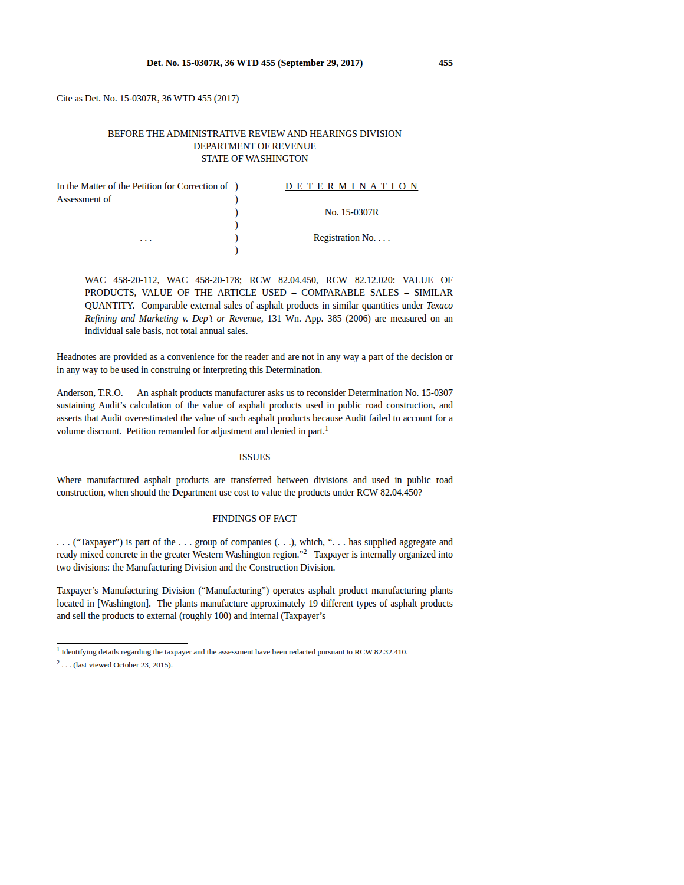Det. No. 15-0307R, 36 WTD 455 (September 29, 2017) 455
Cite as Det. No. 15-0307R, 36 WTD 455 (2017)
BEFORE THE ADMINISTRATIVE REVIEW AND HEARINGS DIVISION
DEPARTMENT OF REVENUE
STATE OF WASHINGTON
| In the Matter of the Petition for Correction of Assessment of | ) ) | D E T E R M I N A T I O N |
| | ) ) | No. 15-0307R |
| . . . | ) ) | Registration No. . . . |
WAC 458-20-112, WAC 458-20-178; RCW 82.04.450, RCW 82.12.020: VALUE OF PRODUCTS, VALUE OF THE ARTICLE USED – COMPARABLE SALES – SIMILAR QUANTITY. Comparable external sales of asphalt products in similar quantities under Texaco Refining and Marketing v. Dep’t or Revenue, 131 Wn. App. 385 (2006) are measured on an individual sale basis, not total annual sales.
Headnotes are provided as a convenience for the reader and are not in any way a part of the decision or in any way to be used in construing or interpreting this Determination.
Anderson, T.R.O. – An asphalt products manufacturer asks us to reconsider Determination No. 15-0307 sustaining Audit’s calculation of the value of asphalt products used in public road construction, and asserts that Audit overestimated the value of such asphalt products because Audit failed to account for a volume discount. Petition remanded for adjustment and denied in part.1
ISSUES
Where manufactured asphalt products are transferred between divisions and used in public road construction, when should the Department use cost to value the products under RCW 82.04.450?
FINDINGS OF FACT
. . . (“Taxpayer”) is part of the . . . group of companies (. . .), which, “. . . has supplied aggregate and ready mixed concrete in the greater Western Washington region.”2 Taxpayer is internally organized into two divisions: the Manufacturing Division and the Construction Division.
Taxpayer’s Manufacturing Division (“Manufacturing”) operates asphalt product manufacturing plants located in [Washington]. The plants manufacture approximately 19 different types of asphalt products and sell the products to external (roughly 100) and internal (Taxpayer’s
1 Identifying details regarding the taxpayer and the assessment have been redacted pursuant to RCW 82.32.410.
2 . . . (last viewed October 23, 2015).